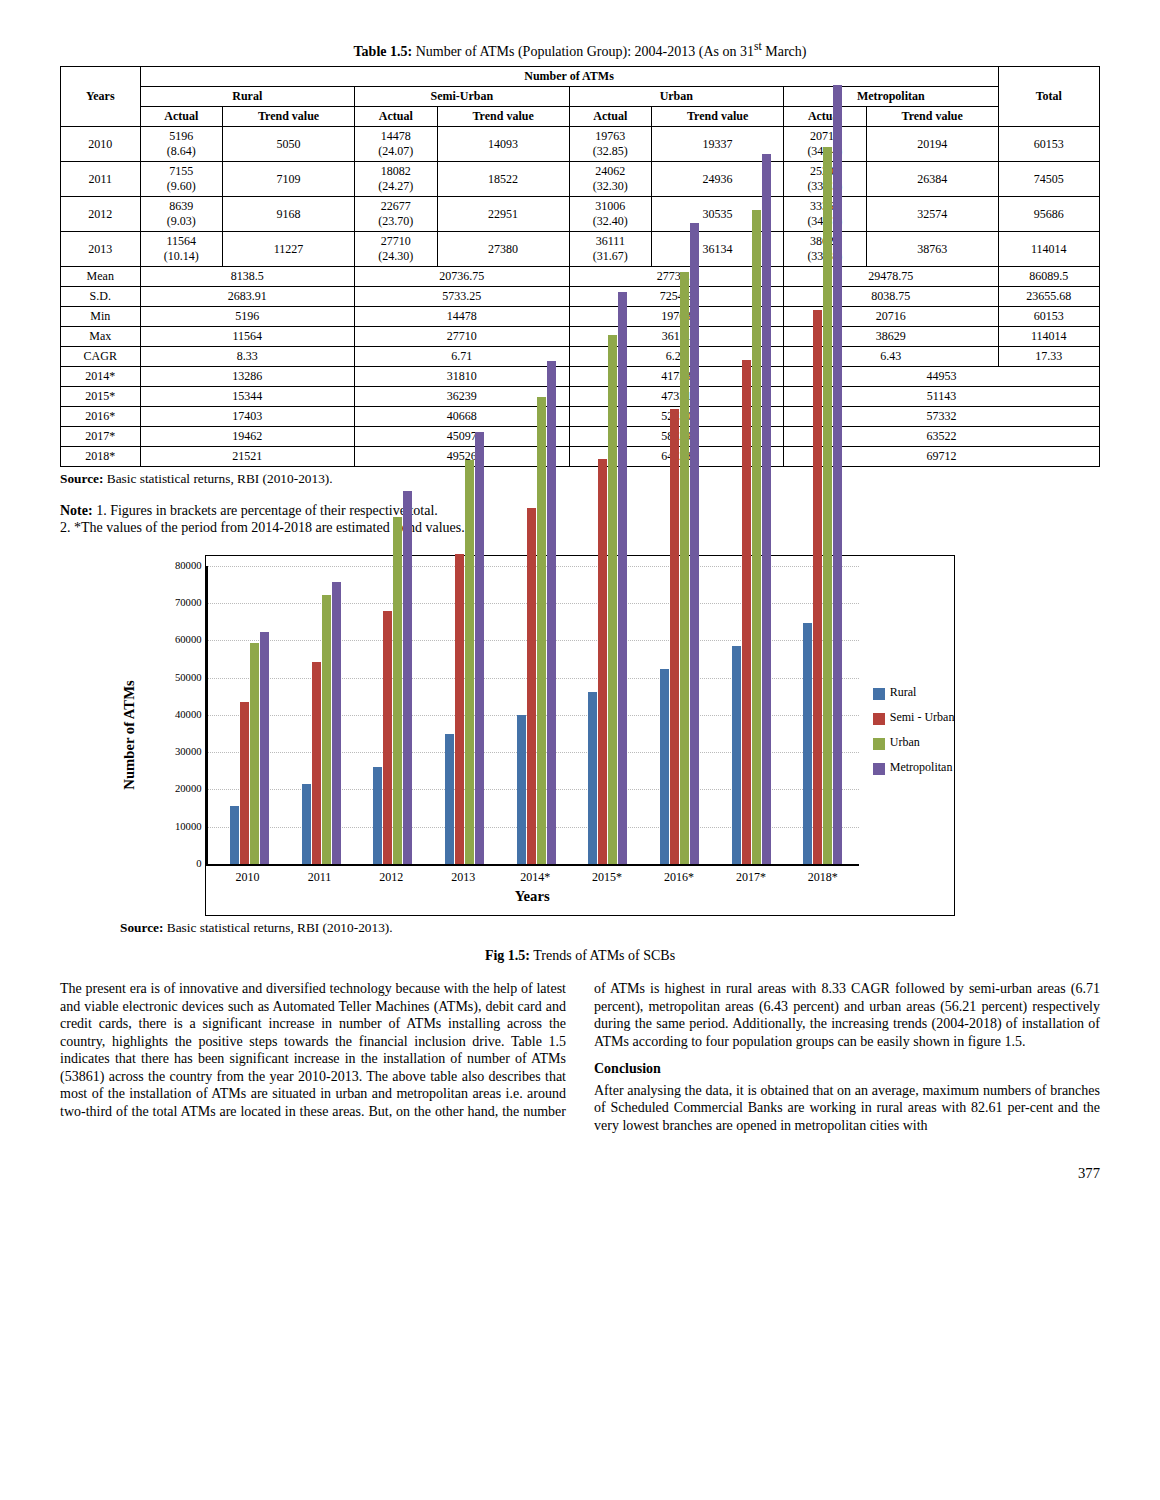Table 1.5: Number of ATMs (Population Group): 2004-2013 (As on 31st March)
| Years | Number of ATMs | Total |
| --- | --- | --- |
| Rural | Semi-Urban | Urban | Metropolitan |
| Actual | Trend value | Actual | Trend value | Actual | Trend value | Actual | Trend value |
| 2010 | 5196 (8.64) | 5050 | 14478 (24.07) | 14093 | 19763 (32.85) | 19337 | 20716 (34.44) | 20194 | 60153 |
| 2011 | 7155 (9.60) | 7109 | 18082 (24.27) | 18522 | 24062 (32.30) | 24936 | 25206 (33.83) | 26384 | 74505 |
| 2012 | 8639 (9.03) | 9168 | 22677 (23.70) | 22951 | 31006 (32.40) | 30535 | 33364 (34.87) | 32574 | 95686 |
| 2013 | 11564 (10.14) | 11227 | 27710 (24.30) | 27380 | 36111 (31.67) | 36134 | 38629 (33.88) | 38763 | 114014 |
| Mean | 8138.5 | 20736.75 | 27735.5 | 29478.75 | 86089.5 |
| S.D. | 2683.91 | 5733.25 | 7254.9 | 8038.75 | 23655.68 |
| Min | 5196 | 14478 | 19763 | 20716 | 60153 |
| Max | 11564 | 27710 | 36111 | 38629 | 114014 |
| CAGR | 8.33 | 6.71 | 6.21 | 6.43 | 17.33 |
| 2014* | 13286 | 31810 | 41733 | 44953 |
| 2015* | 15344 | 36239 | 47331 | 51143 |
| 2016* | 17403 | 40668 | 52930 | 57332 |
| 2017* | 19462 | 45097 | 58529 | 63522 |
| 2018* | 21521 | 49526 | 64128 | 69712 |
Source: Basic statistical returns, RBI (2010-2013).
Note: 1. Figures in brackets are percentage of their respective total.
2. *The values of the period from 2014-2018 are estimated trend values.
Number of ATMs
80000 70000 60000 50000 40000 30000 20000 10000 0
2010
2011
2012
2013
2014*
2015*
2016*
2017*
2018*
Years
Rural
Semi - Urban
Urban
Metropolitan
Source: Basic statistical returns, RBI (2010-2013).
Fig 1.5: Trends of ATMs of SCBs
The present era is of innovative and diversified technology because with the help of latest and viable electronic devices such as Automated Teller Machines (ATMs), debit card and credit cards, there is a significant increase in number of ATMs installing across the country, highlights the positive steps towards the financial inclusion drive. Table 1.5 indicates that there has been significant increase in the installation of number of ATMs (53861) across the country from the year 2010-2013. The above table also describes that most of the installation of ATMs are situated in urban and metropolitan areas i.e. around two-third of the total ATMs are located in these areas. But, on the other hand, the number of ATMs is highest in rural areas with 8.33 CAGR followed by semi-urban areas (6.71 percent), metropolitan areas (6.43 percent) and urban areas (56.21 percent) respectively during the same period. Additionally, the increasing trends (2004-2018) of installation of ATMs according to four population groups can be easily shown in figure 1.5.
Conclusion
After analysing the data, it is obtained that on an average, maximum numbers of branches of Scheduled Commercial Banks are working in rural areas with 82.61 per-cent and the very lowest branches are opened in metropolitan cities with
377